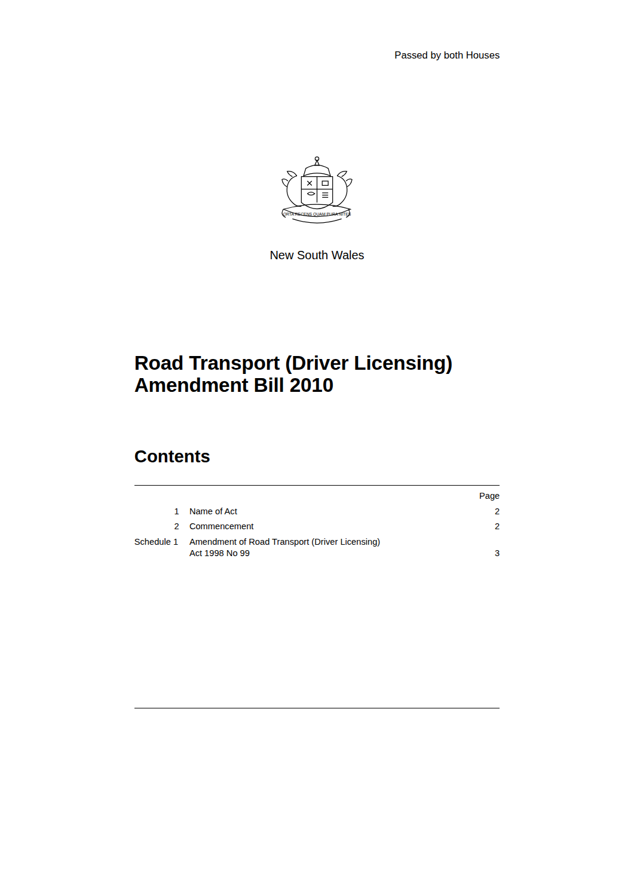Passed by both Houses
New South Wales
Road Transport (Driver Licensing)
Amendment Bill 2010
Contents
| | | Page |
| 1 | Name of Act | 2 |
| 2 | Commencement | 2 |
| Schedule 1 | Amendment of Road Transport (Driver Licensing) Act 1998 No 99 | 3 |